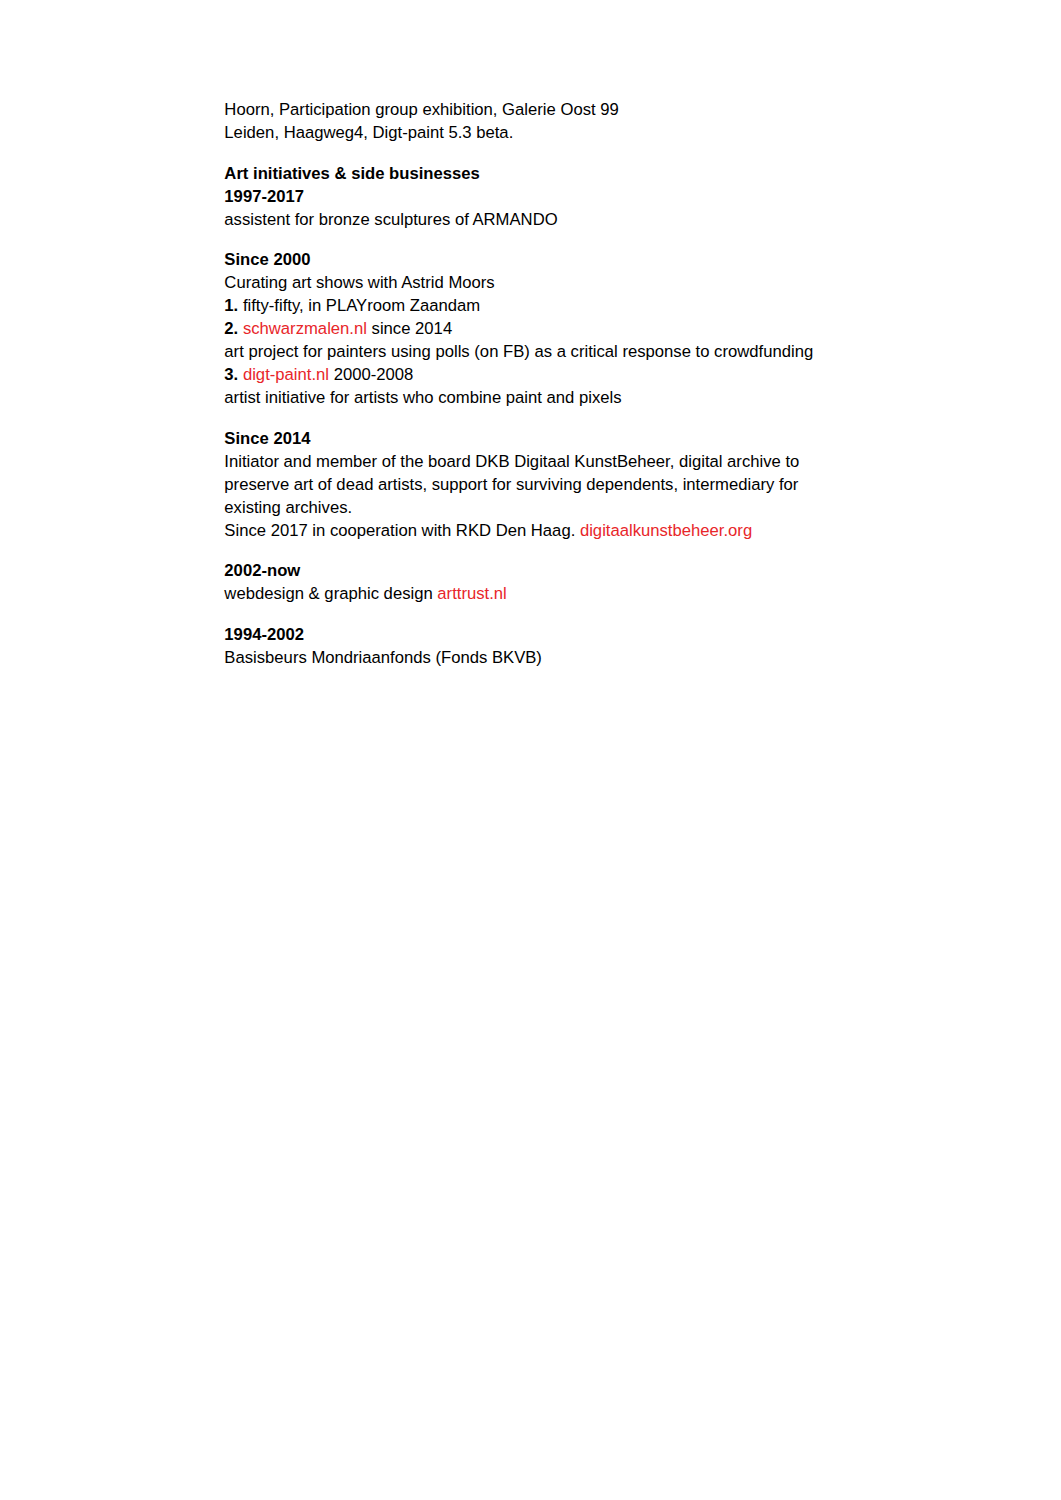Hoorn, Participation group exhibition, Galerie Oost 99
Leiden, Haagweg4, Digt-paint 5.3 beta.
Art initiatives & side businesses
1997-2017
assistent for bronze sculptures of ARMANDO
Since 2000
Curating art shows with Astrid Moors
1. fifty-fifty, in PLAYroom Zaandam
2. schwarzmalen.nl since 2014
art project for painters using polls (on FB) as a critical response to crowdfunding
3. digt-paint.nl 2000-2008
artist initiative for artists who combine paint and pixels
Since 2014
Initiator and member of the board DKB Digitaal KunstBeheer, digital archive to preserve art of dead artists, support for surviving dependents, intermediary for existing archives.
Since 2017 in cooperation with RKD Den Haag. digitaalkunstbeheer.org
2002-now
webdesign & graphic design arttrust.nl
1994-2002
Basisbeurs Mondriaanfonds (Fonds BKVB)